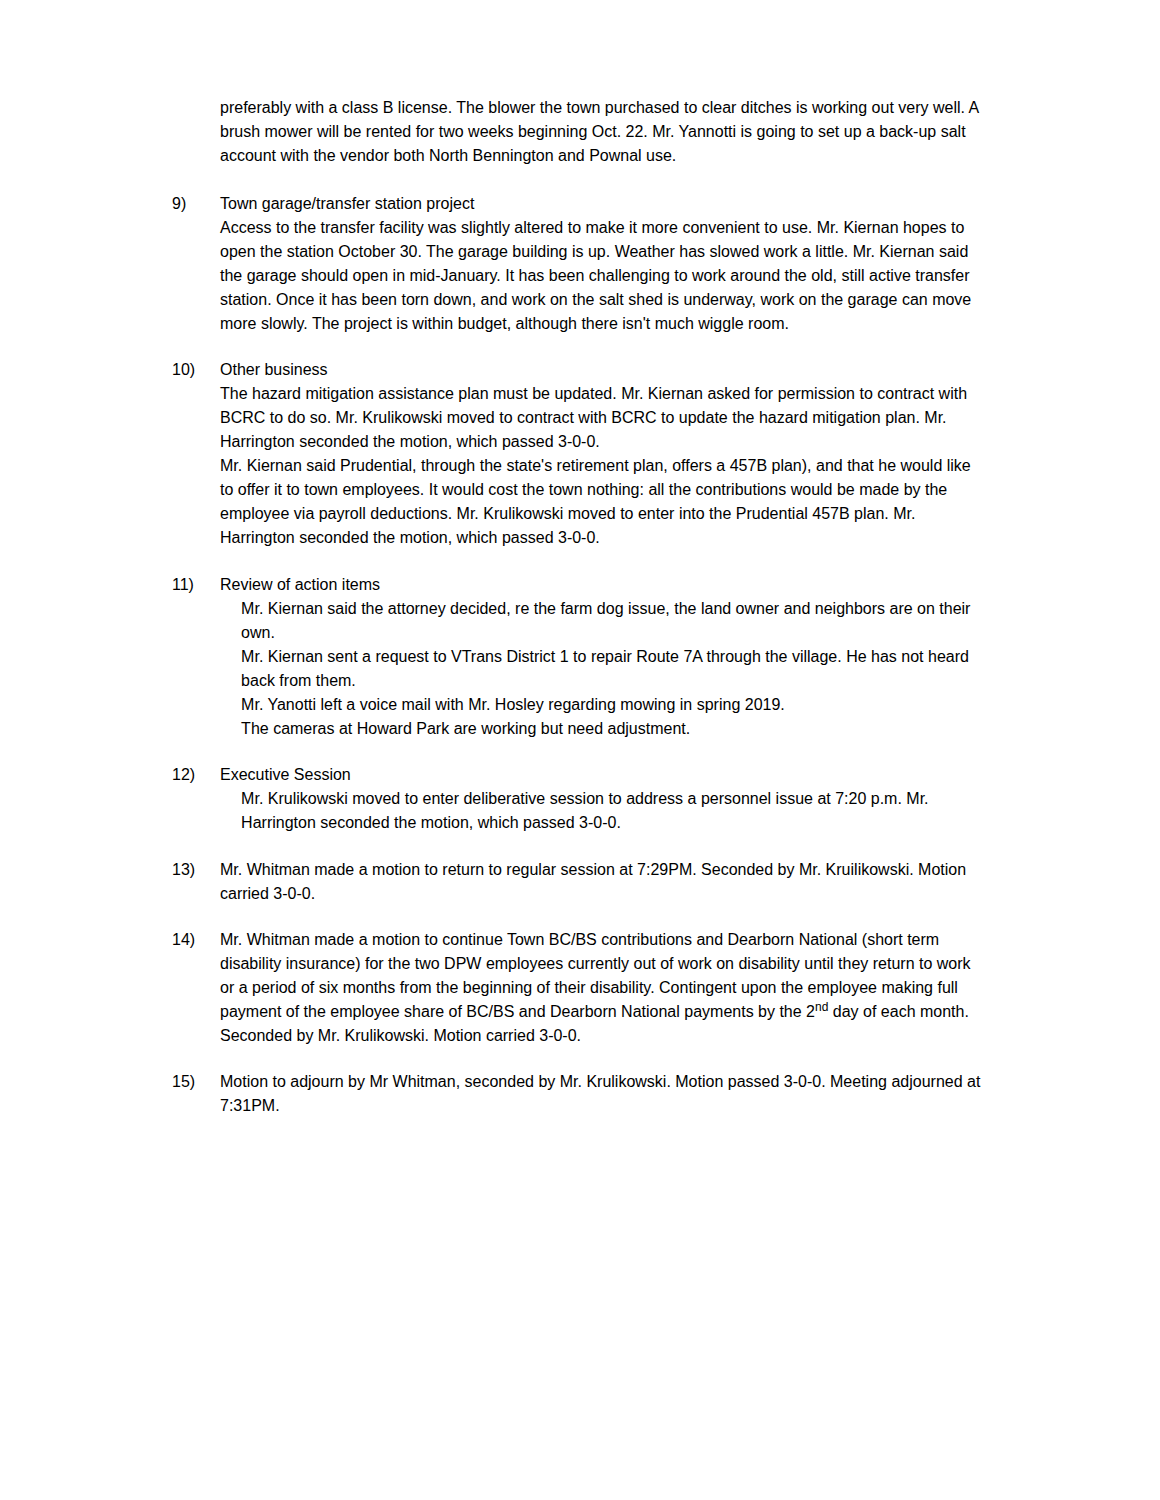preferably with a class B license. The blower the town purchased to clear ditches is working out very well. A brush mower will be rented for two weeks beginning Oct. 22. Mr. Yannotti is going to set up a back-up salt account with the vendor both North Bennington and Pownal use.
9) Town garage/transfer station project Access to the transfer facility was slightly altered to make it more convenient to use. Mr. Kiernan hopes to open the station October 30. The garage building is up. Weather has slowed work a little. Mr. Kiernan said the garage should open in mid-January. It has been challenging to work around the old, still active transfer station. Once it has been torn down, and work on the salt shed is underway, work on the garage can move more slowly. The project is within budget, although there isn't much wiggle room.
10) Other business The hazard mitigation assistance plan must be updated. Mr. Kiernan asked for permission to contract with BCRC to do so. Mr. Krulikowski moved to contract with BCRC to update the hazard mitigation plan. Mr. Harrington seconded the motion, which passed 3-0-0.
Mr. Kiernan said Prudential, through the state's retirement plan, offers a 457B plan), and that he would like to offer it to town employees. It would cost the town nothing: all the contributions would be made by the employee via payroll deductions. Mr. Krulikowski moved to enter into the Prudential 457B plan. Mr. Harrington seconded the motion, which passed 3-0-0.
11) Review of action items Mr. Kiernan said the attorney decided, re the farm dog issue, the land owner and neighbors are on their own.
Mr. Kiernan sent a request to VTrans District 1 to repair Route 7A through the village. He has not heard back from them.
Mr. Yanotti left a voice mail with Mr. Hosley regarding mowing in spring 2019.
The cameras at Howard Park are working but need adjustment.
12) Executive Session Mr. Krulikowski moved to enter deliberative session to address a personnel issue at 7:20 p.m. Mr. Harrington seconded the motion, which passed 3-0-0.
13) Mr. Whitman made a motion to return to regular session at 7:29PM. Seconded by Mr. Kruilikowski. Motion carried 3-0-0.
14) Mr. Whitman made a motion to continue Town BC/BS contributions and Dearborn National (short term disability insurance) for the two DPW employees currently out of work on disability until they return to work or a period of six months from the beginning of their disability. Contingent upon the employee making full payment of the employee share of BC/BS and Dearborn National payments by the 2nd day of each month. Seconded by Mr. Krulikowski. Motion carried 3-0-0.
15) Motion to adjourn by Mr Whitman, seconded by Mr. Krulikowski. Motion passed 3-0-0. Meeting adjourned at 7:31PM.